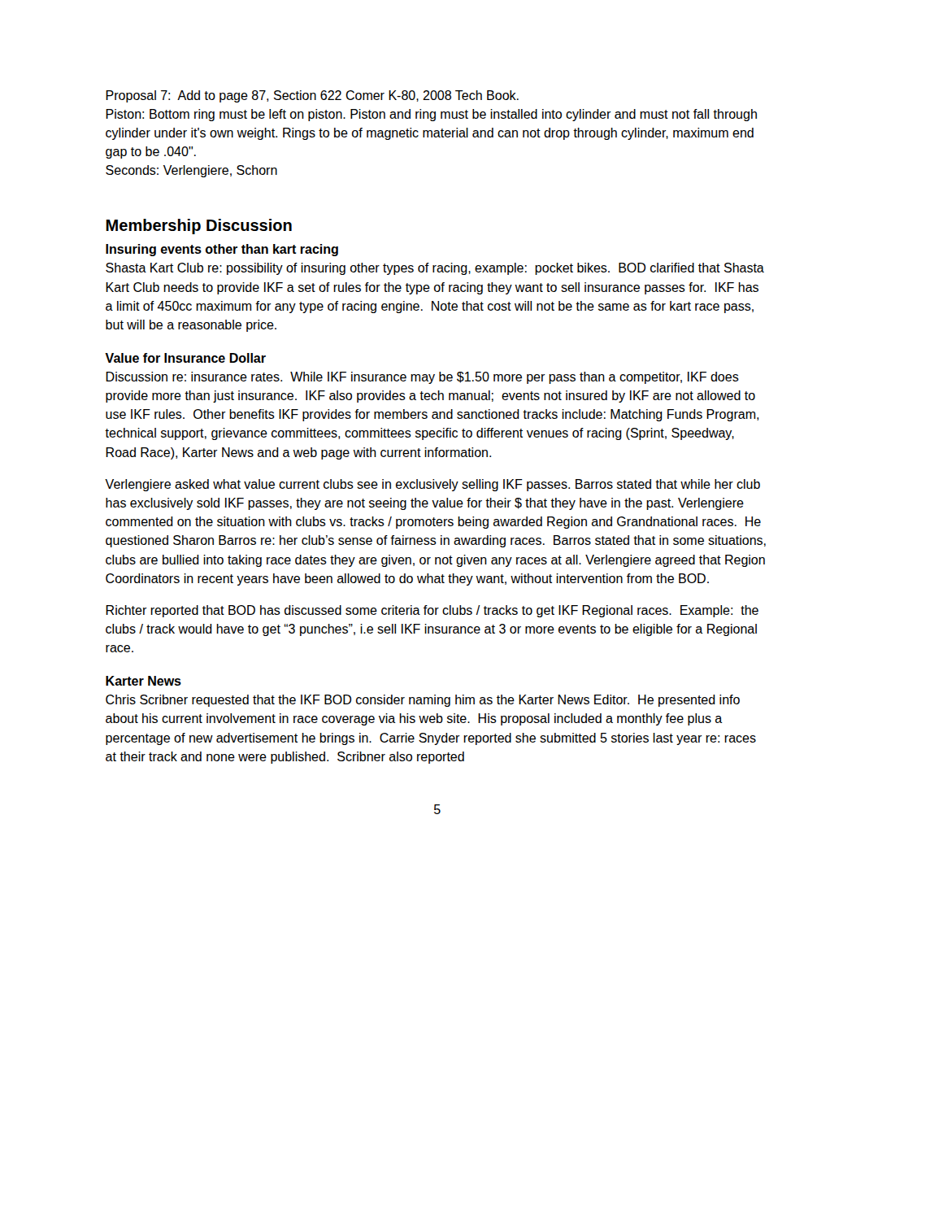Proposal 7: Add to page 87, Section 622 Comer K-80, 2008 Tech Book.
Piston: Bottom ring must be left on piston. Piston and ring must be installed into cylinder and must not fall through cylinder under it's own weight. Rings to be of magnetic material and can not drop through cylinder, maximum end gap to be .040".
Seconds: Verlengiere, Schorn
Membership Discussion
Insuring events other than kart racing
Shasta Kart Club re: possibility of insuring other types of racing, example: pocket bikes. BOD clarified that Shasta Kart Club needs to provide IKF a set of rules for the type of racing they want to sell insurance passes for. IKF has a limit of 450cc maximum for any type of racing engine. Note that cost will not be the same as for kart race pass, but will be a reasonable price.
Value for Insurance Dollar
Discussion re: insurance rates. While IKF insurance may be $1.50 more per pass than a competitor, IKF does provide more than just insurance. IKF also provides a tech manual; events not insured by IKF are not allowed to use IKF rules. Other benefits IKF provides for members and sanctioned tracks include: Matching Funds Program, technical support, grievance committees, committees specific to different venues of racing (Sprint, Speedway, Road Race), Karter News and a web page with current information.
Verlengiere asked what value current clubs see in exclusively selling IKF passes. Barros stated that while her club has exclusively sold IKF passes, they are not seeing the value for their $ that they have in the past. Verlengiere commented on the situation with clubs vs. tracks / promoters being awarded Region and Grandnational races. He questioned Sharon Barros re: her club’s sense of fairness in awarding races. Barros stated that in some situations, clubs are bullied into taking race dates they are given, or not given any races at all. Verlengiere agreed that Region Coordinators in recent years have been allowed to do what they want, without intervention from the BOD.
Richter reported that BOD has discussed some criteria for clubs / tracks to get IKF Regional races. Example: the clubs / track would have to get “3 punches”, i.e sell IKF insurance at 3 or more events to be eligible for a Regional race.
Karter News
Chris Scribner requested that the IKF BOD consider naming him as the Karter News Editor. He presented info about his current involvement in race coverage via his web site. His proposal included a monthly fee plus a percentage of new advertisement he brings in. Carrie Snyder reported she submitted 5 stories last year re: races at their track and none were published. Scribner also reported
5